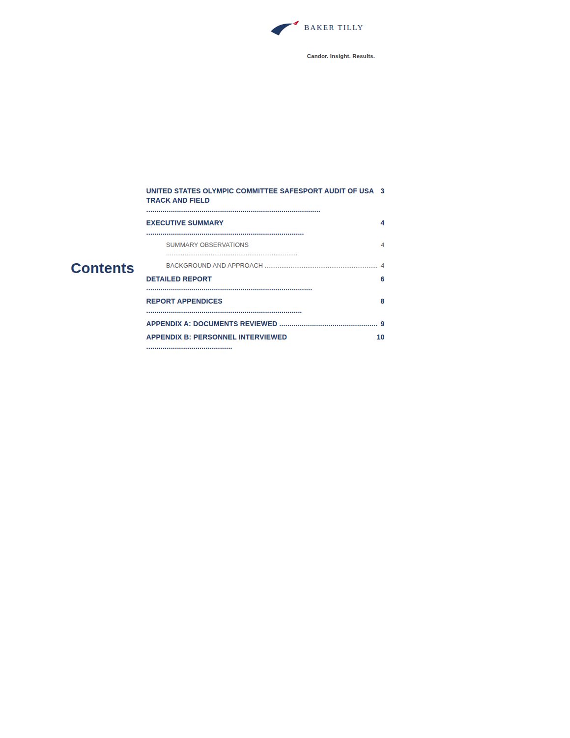BAKER TILLY
Candor. Insight. Results.
Contents
3 UNITED STATES OLYMPIC COMMITTEE SAFESPORT AUDIT OF USA TRACK AND FIELD .....................................................................................
4 EXECUTIVE SUMMARY .............................................................................
4 SUMMARY OBSERVATIONS .......................................................................
4 BACKGROUND AND APPROACH .............................................................
6 DETAILED REPORT .................................................................................
8 REPORT APPENDICES ............................................................................
9 APPENDIX A: DOCUMENTS REVIEWED ................................................
10 APPENDIX B: PERSONNEL INTERVIEWED ..........................................